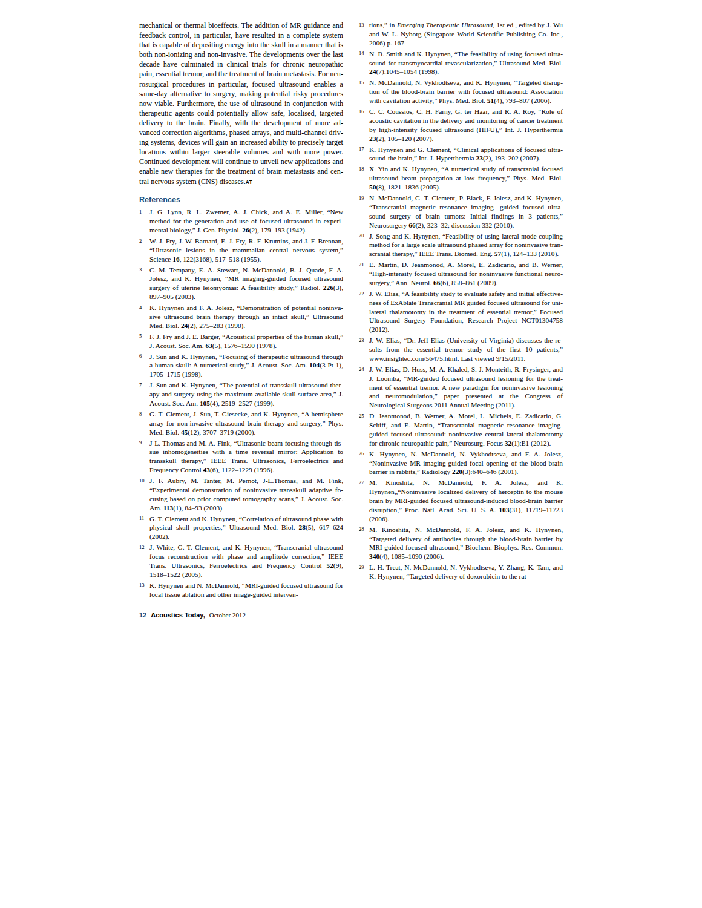mechanical or thermal bioeffects. The addition of MR guidance and feedback control, in particular, have resulted in a complete system that is capable of depositing energy into the skull in a manner that is both non-ionizing and non-invasive. The developments over the last decade have culminated in clinical trials for chronic neuropathic pain, essential tremor, and the treatment of brain metastasis. For neurosurgical procedures in particular, focused ultrasound enables a same-day alternative to surgery, making potential risky procedures now viable. Furthermore, the use of ultrasound in conjunction with therapeutic agents could potentially allow safe, localised, targeted delivery to the brain. Finally, with the development of more advanced correction algorithms, phased arrays, and multi-channel driving systems, devices will gain an increased ability to precisely target locations within larger steerable volumes and with more power. Continued development will continue to unveil new applications and enable new therapies for the treatment of brain metastasis and central nervous system (CNS) diseases.AT
References
J. G. Lynn, R. L. Zwemer, A. J. Chick, and A. E. Miller, “New method for the generation and use of focused ultrasound in experimental biology,” J. Gen. Physiol. 26(2), 179–193 (1942).
W. J. Fry, J. W. Barnard, E. J. Fry, R. F. Krumins, and J. F. Brennan, “Ultrasonic lesions in the mammalian central nervous system,” Science 16, 122(3168), 517–518 (1955).
C. M. Tempany, E. A. Stewart, N. McDannold, B. J. Quade, F. A. Jolesz, and K. Hynynen, “MR imaging-guided focused ultrasound surgery of uterine leiomyomas: A feasibility study,” Radiol. 226(3), 897–905 (2003).
K. Hynynen and F. A. Jolesz, “Demonstration of potential noninvasive ultrasound brain therapy through an intact skull,” Ultrasound Med. Biol. 24(2), 275–283 (1998).
F. J. Fry and J. E. Barger, “Acoustical properties of the human skull,” J. Acoust. Soc. Am. 63(5), 1576–1590 (1978).
J. Sun and K. Hynynen, “Focusing of therapeutic ultrasound through a human skull: A numerical study,” J. Acoust. Soc. Am. 104(3 Pt 1), 1705–1715 (1998).
J. Sun and K. Hynynen, “The potential of transskull ultrasound therapy and surgery using the maximum available skull surface area,” J. Acoust. Soc. Am. 105(4), 2519–2527 (1999).
G. T. Clement, J. Sun, T. Giesecke, and K. Hynynen, “A hemisphere array for non-invasive ultrasound brain therapy and surgery,” Phys. Med. Biol. 45(12), 3707–3719 (2000).
J-L. Thomas and M. A. Fink, “Ultrasonic beam focusing through tissue inhomogeneities with a time reversal mirror: Application to transskull therapy,” IEEE Trans. Ultrasonics, Ferroelectrics and Frequency Control 43(6), 1122–1229 (1996).
J. F. Aubry, M. Tanter, M. Pernot, J-L.Thomas, and M. Fink, “Experimental demonstration of noninvasive transskull adaptive focusing based on prior computed tomography scans,” J. Acoust. Soc. Am. 113(1), 84–93 (2003).
G. T. Clement and K. Hynynen, “Correlation of ultrasound phase with physical skull properties,” Ultrasound Med. Biol. 28(5), 617–624 (2002).
J. White, G. T. Clement, and K. Hynynen, “Transcranial ultrasound focus reconstruction with phase and amplitude correction,” IEEE Trans. Ultrasonics, Ferroelectrics and Frequency Control 52(9), 1518–1522 (2005).
K. Hynynen and N. McDannold, “MRI-guided focused ultrasound for local tissue ablation and other image-guided interven-
tions,” in Emerging Therapeutic Ultrasound, 1st ed., edited by J. Wu and W. L. Nyborg (Singapore World Scientific Publishing Co. Inc., 2006) p. 167.
N. B. Smith and K. Hynynen, “The feasibility of using focused ultrasound for transmyocardial revascularization,” Ultrasound Med. Biol. 24(7):1045–1054 (1998).
N. McDannold, N. Vykhodtseva, and K. Hynynen, “Targeted disruption of the blood-brain barrier with focused ultrasound: Association with cavitation activity,” Phys. Med. Biol. 51(4), 793–807 (2006).
C. C. Coussios, C. H. Farny, G. ter Haar, and R. A. Roy, “Role of acoustic cavitation in the delivery and monitoring of cancer treatment by high-intensity focused ultrasound (HIFU),” Int. J. Hyperthermia 23(2), 105–120 (2007).
K. Hynynen and G. Clement, “Clinical applications of focused ultrasound-the brain,” Int. J. Hyperthermia 23(2), 193–202 (2007).
X. Yin and K. Hynynen, “A numerical study of transcranial focused ultrasound beam propagation at low frequency,” Phys. Med. Biol. 50(8), 1821–1836 (2005).
N. McDannold, G. T. Clement, P. Black, F. Jolesz, and K. Hynynen, “Transcranial magnetic resonance imaging- guided focused ultrasound surgery of brain tumors: Initial findings in 3 patients,” Neurosurgery 66(2), 323–32; discussion 332 (2010).
J. Song and K. Hynynen, “Feasibility of using lateral mode coupling method for a large scale ultrasound phased array for noninvasive transcranial therapy,” IEEE Trans. Biomed. Eng. 57(1), 124–133 (2010).
E. Martin, D. Jeanmonod, A. Morel, E. Zadicario, and B. Werner, “High-intensity focused ultrasound for noninvasive functional neurosurgery,” Ann. Neurol. 66(6), 858–861 (2009).
J. W. Elias, “A feasibility study to evaluate safety and initial effectiveness of ExAblate Transcranial MR guided focused ultrasound for unilateral thalamotomy in the treatment of essential tremor,” Focused Ultrasound Surgery Foundation, Research Project NCT01304758 (2012).
J. W. Elias, “Dr. Jeff Elias (University of Virginia) discusses the results from the essential tremor study of the first 10 patients,” www.insightec.com/56475.html. Last viewed 9/15/2011.
J. W. Elias, D. Huss, M. A. Khaled, S. J. Monteith, R. Frysinger, and J. Loomba, “MR-guided focused ultrasound lesioning for the treatment of essential tremor. A new paradigm for noninvasive lesioning and neuromodulation,” paper presented at the Congress of Neurological Surgeons 2011 Annual Meeting (2011).
D. Jeanmonod, B. Werner, A. Morel, L. Michels, E. Zadicario, G. Schiff, and E. Martin, “Transcranial magnetic resonance imaging-guided focused ultrasound: noninvasive central lateral thalamotomy for chronic neuropathic pain,” Neurosurg. Focus 32(1):E1 (2012).
K. Hynynen, N. McDannold, N. Vykhodtseva, and F. A. Jolesz, “Noninvasive MR imaging-guided focal opening of the blood-brain barrier in rabbits,” Radiology 220(3):640–646 (2001).
M. Kinoshita, N. McDannold, F. A. Jolesz, and K. Hynynen,,“Noninvasive localized delivery of herceptin to the mouse brain by MRI-guided focused ultrasound-induced blood-brain barrier disruption,” Proc. Natl. Acad. Sci. U. S. A. 103(31), 11719–11723 (2006).
M. Kinoshita, N. McDannold, F. A. Jolesz, and K. Hynynen, “Targeted delivery of antibodies through the blood-brain barrier by MRI-guided focused ultrasound,” Biochem. Biophys. Res. Commun. 340(4), 1085–1090 (2006).
L. H. Treat, N. McDannold, N. Vykhodtseva, Y. Zhang, K. Tam, and K. Hynynen, “Targeted delivery of doxorubicin to the rat
12 Acoustics Today, October 2012